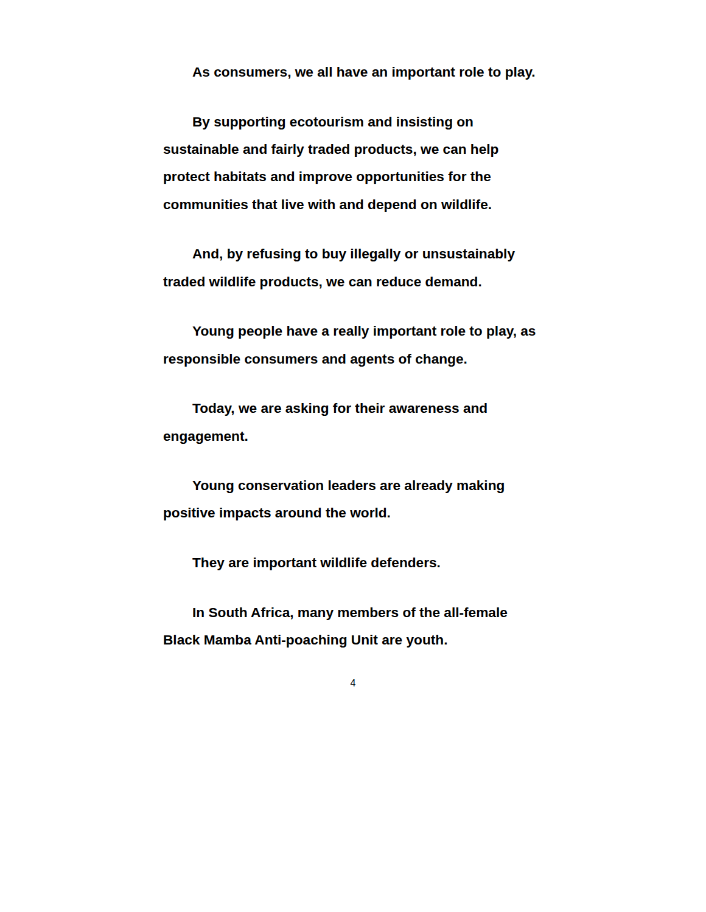As consumers, we all have an important role to play.
By supporting ecotourism and insisting on sustainable and fairly traded products, we can help protect habitats and improve opportunities for the communities that live with and depend on wildlife.
And, by refusing to buy illegally or unsustainably traded wildlife products, we can reduce demand.
Young people have a really important role to play, as responsible consumers and agents of change.
Today, we are asking for their awareness and engagement.
Young conservation leaders are already making positive impacts around the world.
They are important wildlife defenders.
In South Africa, many members of the all-female Black Mamba Anti-poaching Unit are youth.
4